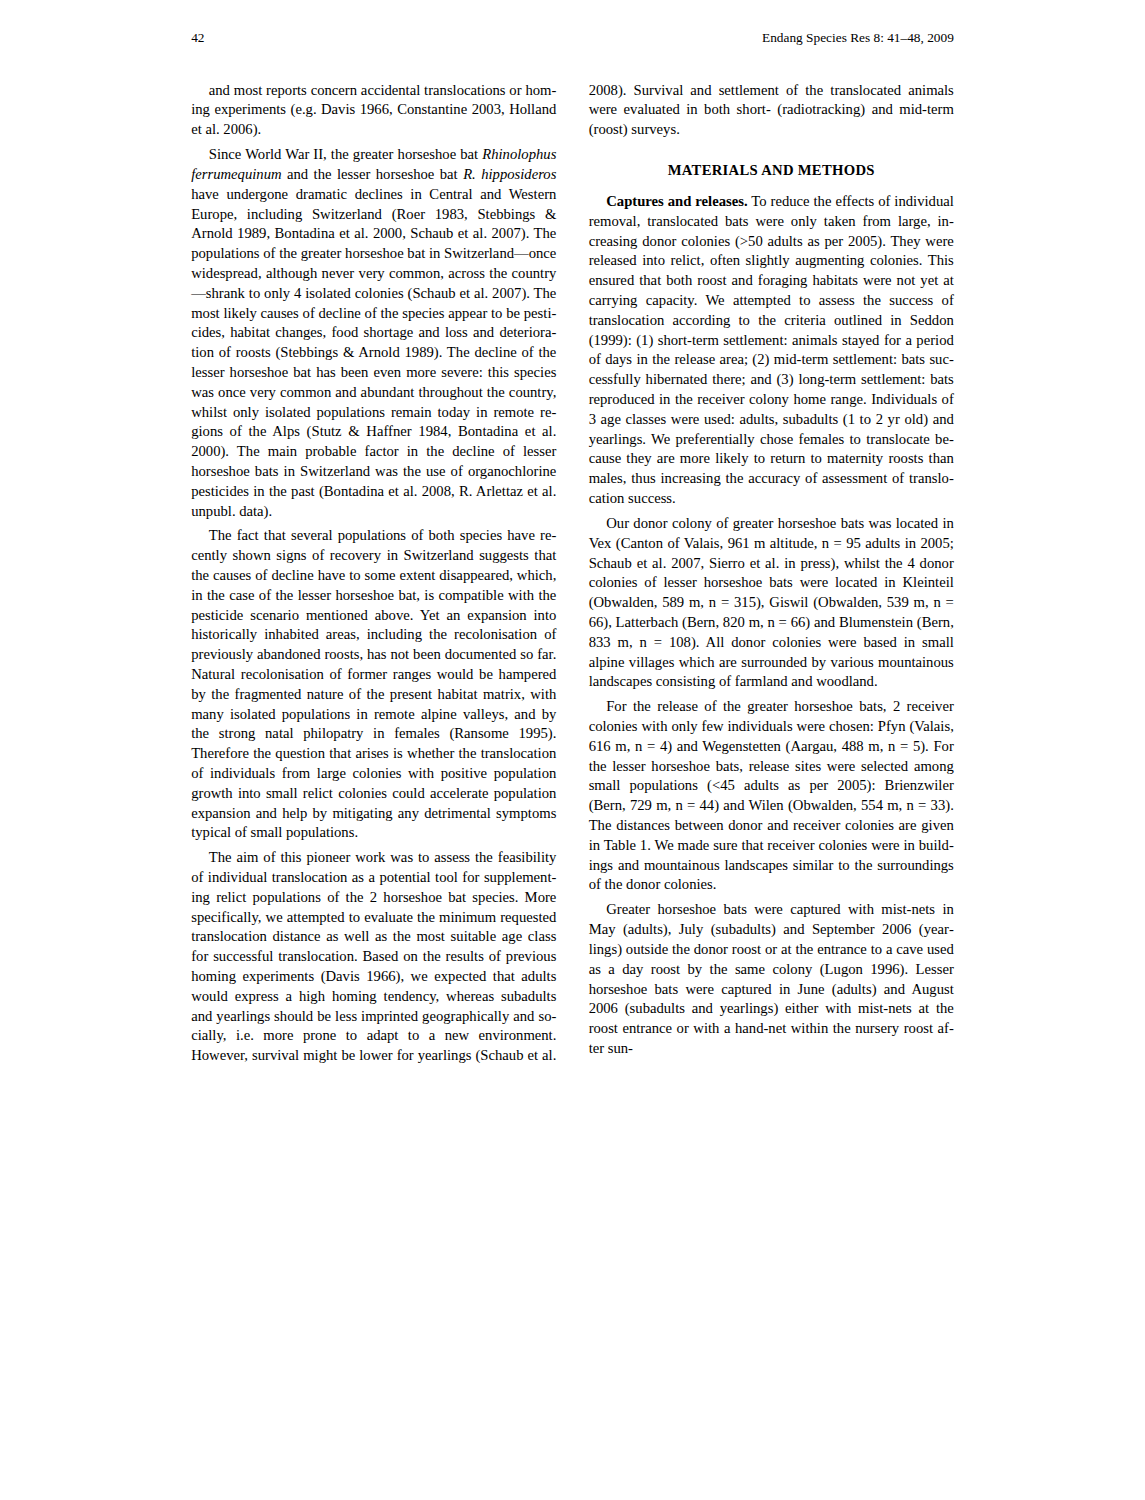42 Endang Species Res 8: 41–48, 2009
and most reports concern accidental translocations or homing experiments (e.g. Davis 1966, Constantine 2003, Holland et al. 2006).
Since World War II, the greater horseshoe bat Rhinolophus ferrumequinum and the lesser horseshoe bat R. hipposideros have undergone dramatic declines in Central and Western Europe, including Switzerland (Roer 1983, Stebbings & Arnold 1989, Bontadina et al. 2000, Schaub et al. 2007). The populations of the greater horseshoe bat in Switzerland—once widespread, although never very common, across the country—shrank to only 4 isolated colonies (Schaub et al. 2007). The most likely causes of decline of the species appear to be pesticides, habitat changes, food shortage and loss and deterioration of roosts (Stebbings & Arnold 1989). The decline of the lesser horseshoe bat has been even more severe: this species was once very common and abundant throughout the country, whilst only isolated populations remain today in remote regions of the Alps (Stutz & Haffner 1984, Bontadina et al. 2000). The main probable factor in the decline of lesser horseshoe bats in Switzerland was the use of organochlorine pesticides in the past (Bontadina et al. 2008, R. Arlettaz et al. unpubl. data).
The fact that several populations of both species have recently shown signs of recovery in Switzerland suggests that the causes of decline have to some extent disappeared, which, in the case of the lesser horseshoe bat, is compatible with the pesticide scenario mentioned above. Yet an expansion into historically inhabited areas, including the recolonisation of previously abandoned roosts, has not been documented so far. Natural recolonisation of former ranges would be hampered by the fragmented nature of the present habitat matrix, with many isolated populations in remote alpine valleys, and by the strong natal philopatry in females (Ransome 1995). Therefore the question that arises is whether the translocation of individuals from large colonies with positive population growth into small relict colonies could accelerate population expansion and help by mitigating any detrimental symptoms typical of small populations.
The aim of this pioneer work was to assess the feasibility of individual translocation as a potential tool for supplementing relict populations of the 2 horseshoe bat species. More specifically, we attempted to evaluate the minimum requested translocation distance as well as the most suitable age class for successful translocation. Based on the results of previous homing experiments (Davis 1966), we expected that adults would express a high homing tendency, whereas subadults and yearlings should be less imprinted geographically and socially, i.e. more prone to adapt to a new environment. However, survival might be lower for yearlings (Schaub et al. 2008). Survival and settlement of the translocated animals were evaluated in both short- (radiotracking) and mid-term (roost) surveys.
Materials and Methods
Captures and releases. To reduce the effects of individual removal, translocated bats were only taken from large, increasing donor colonies (>50 adults as per 2005). They were released into relict, often slightly augmenting colonies. This ensured that both roost and foraging habitats were not yet at carrying capacity. We attempted to assess the success of translocation according to the criteria outlined in Seddon (1999): (1) short-term settlement: animals stayed for a period of days in the release area; (2) mid-term settlement: bats successfully hibernated there; and (3) long-term settlement: bats reproduced in the receiver colony home range. Individuals of 3 age classes were used: adults, subadults (1 to 2 yr old) and yearlings. We preferentially chose females to translocate because they are more likely to return to maternity roosts than males, thus increasing the accuracy of assessment of translocation success.
Our donor colony of greater horseshoe bats was located in Vex (Canton of Valais, 961 m altitude, n = 95 adults in 2005; Schaub et al. 2007, Sierro et al. in press), whilst the 4 donor colonies of lesser horseshoe bats were located in Kleinteil (Obwalden, 589 m, n = 315), Giswil (Obwalden, 539 m, n = 66), Latterbach (Bern, 820 m, n = 66) and Blumenstein (Bern, 833 m, n = 108). All donor colonies were based in small alpine villages which are surrounded by various mountainous landscapes consisting of farmland and woodland.
For the release of the greater horseshoe bats, 2 receiver colonies with only few individuals were chosen: Pfyn (Valais, 616 m, n = 4) and Wegenstetten (Aargau, 488 m, n = 5). For the lesser horseshoe bats, release sites were selected among small populations (<45 adults as per 2005): Brienzwiler (Bern, 729 m, n = 44) and Wilen (Obwalden, 554 m, n = 33). The distances between donor and receiver colonies are given in Table 1. We made sure that receiver colonies were in buildings and mountainous landscapes similar to the surroundings of the donor colonies.
Greater horseshoe bats were captured with mist-nets in May (adults), July (subadults) and September 2006 (yearlings) outside the donor roost or at the entrance to a cave used as a day roost by the same colony (Lugon 1996). Lesser horseshoe bats were captured in June (adults) and August 2006 (subadults and yearlings) either with mist-nets at the roost entrance or with a hand-net within the nursery roost after sun-